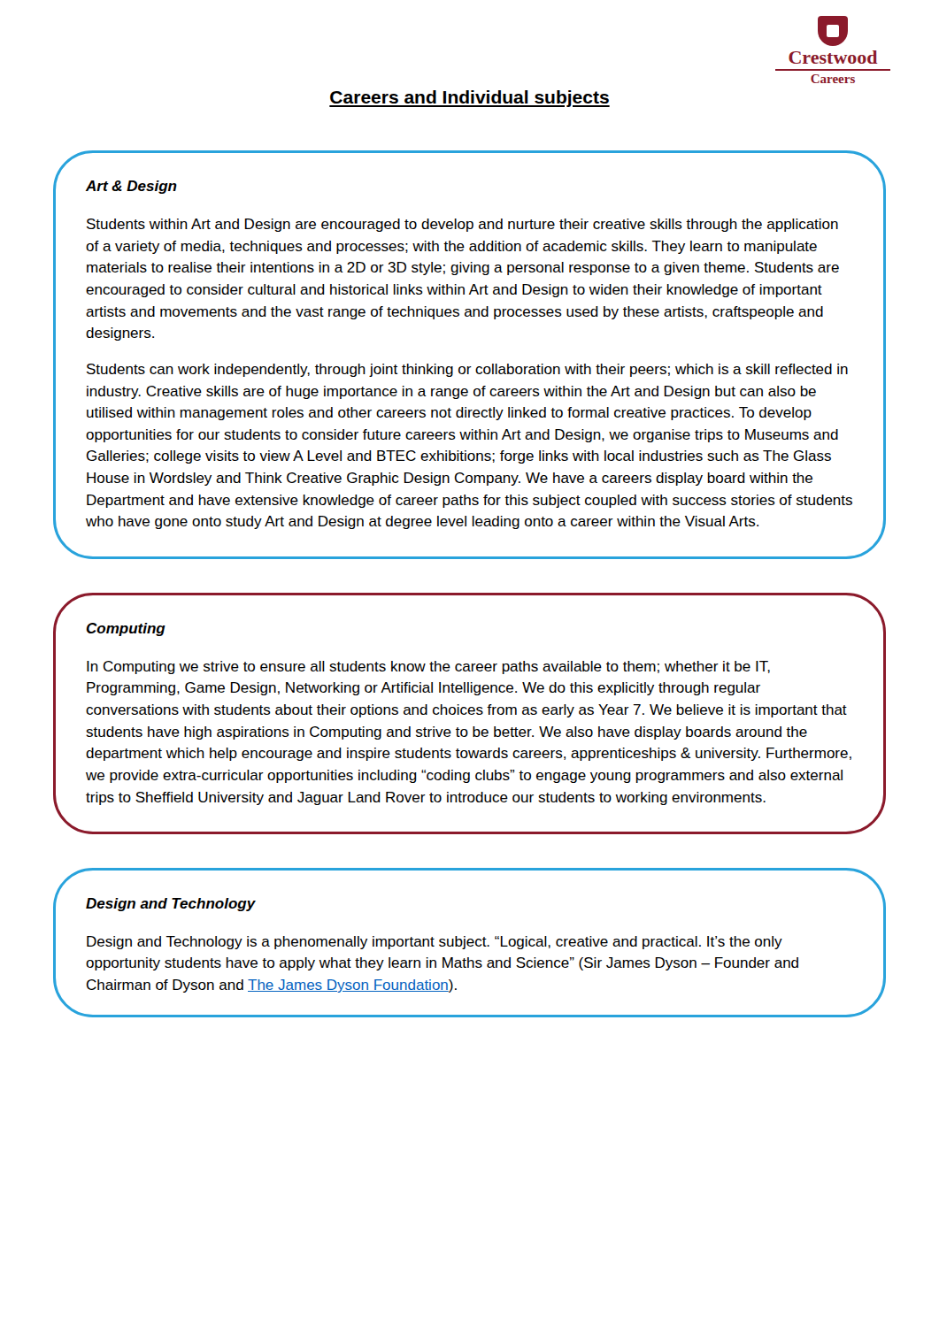Crestwood
Careers
Careers and Individual subjects
Art & Design
Students within Art and Design are encouraged to develop and nurture their creative skills through the application of a variety of media, techniques and processes; with the addition of academic skills. They learn to manipulate materials to realise their intentions in a 2D or 3D style; giving a personal response to a given theme. Students are encouraged to consider cultural and historical links within Art and Design to widen their knowledge of important artists and movements and the vast range of techniques and processes used by these artists, craftspeople and designers.
Students can work independently, through joint thinking or collaboration with their peers; which is a skill reflected in industry. Creative skills are of huge importance in a range of careers within the Art and Design but can also be utilised within management roles and other careers not directly linked to formal creative practices. To develop opportunities for our students to consider future careers within Art and Design, we organise trips to Museums and Galleries; college visits to view A Level and BTEC exhibitions; forge links with local industries such as The Glass House in Wordsley and Think Creative Graphic Design Company. We have a careers display board within the Department and have extensive knowledge of career paths for this subject coupled with success stories of students who have gone onto study Art and Design at degree level leading onto a career within the Visual Arts.
Computing
In Computing we strive to ensure all students know the career paths available to them; whether it be IT, Programming, Game Design, Networking or Artificial Intelligence. We do this explicitly through regular conversations with students about their options and choices from as early as Year 7. We believe it is important that students have high aspirations in Computing and strive to be better. We also have display boards around the department which help encourage and inspire students towards careers, apprenticeships & university. Furthermore, we provide extra-curricular opportunities including “coding clubs” to engage young programmers and also external trips to Sheffield University and Jaguar Land Rover to introduce our students to working environments.
Design and Technology
Design and Technology is a phenomenally important subject. “Logical, creative and practical. It’s the only opportunity students have to apply what they learn in Maths and Science” (Sir James Dyson – Founder and Chairman of Dyson and The James Dyson Foundation).